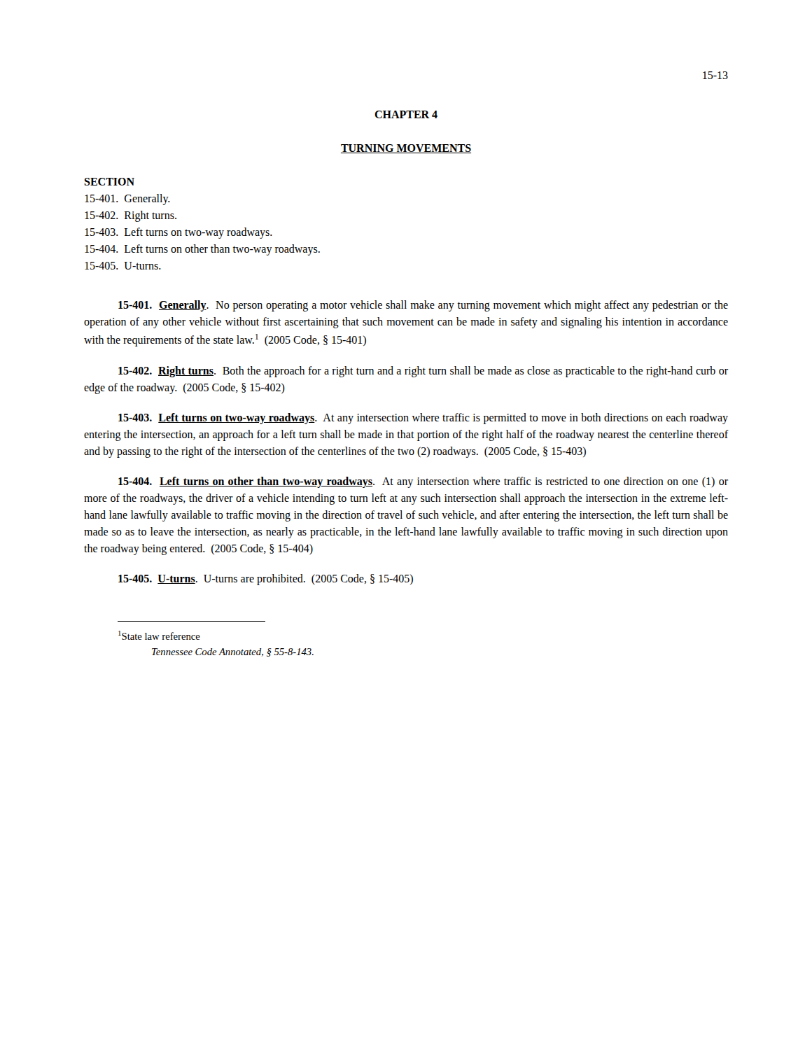15-13
CHAPTER 4
TURNING MOVEMENTS
SECTION
15-401. Generally.
15-402. Right turns.
15-403. Left turns on two-way roadways.
15-404. Left turns on other than two-way roadways.
15-405. U-turns.
15-401. Generally. No person operating a motor vehicle shall make any turning movement which might affect any pedestrian or the operation of any other vehicle without first ascertaining that such movement can be made in safety and signaling his intention in accordance with the requirements of the state law.1 (2005 Code, § 15-401)
15-402. Right turns. Both the approach for a right turn and a right turn shall be made as close as practicable to the right-hand curb or edge of the roadway. (2005 Code, § 15-402)
15-403. Left turns on two-way roadways. At any intersection where traffic is permitted to move in both directions on each roadway entering the intersection, an approach for a left turn shall be made in that portion of the right half of the roadway nearest the centerline thereof and by passing to the right of the intersection of the centerlines of the two (2) roadways. (2005 Code, § 15-403)
15-404. Left turns on other than two-way roadways. At any intersection where traffic is restricted to one direction on one (1) or more of the roadways, the driver of a vehicle intending to turn left at any such intersection shall approach the intersection in the extreme left-hand lane lawfully available to traffic moving in the direction of travel of such vehicle, and after entering the intersection, the left turn shall be made so as to leave the intersection, as nearly as practicable, in the left-hand lane lawfully available to traffic moving in such direction upon the roadway being entered. (2005 Code, § 15-404)
15-405. U-turns. U-turns are prohibited. (2005 Code, § 15-405)
1State law reference Tennessee Code Annotated, § 55-8-143.